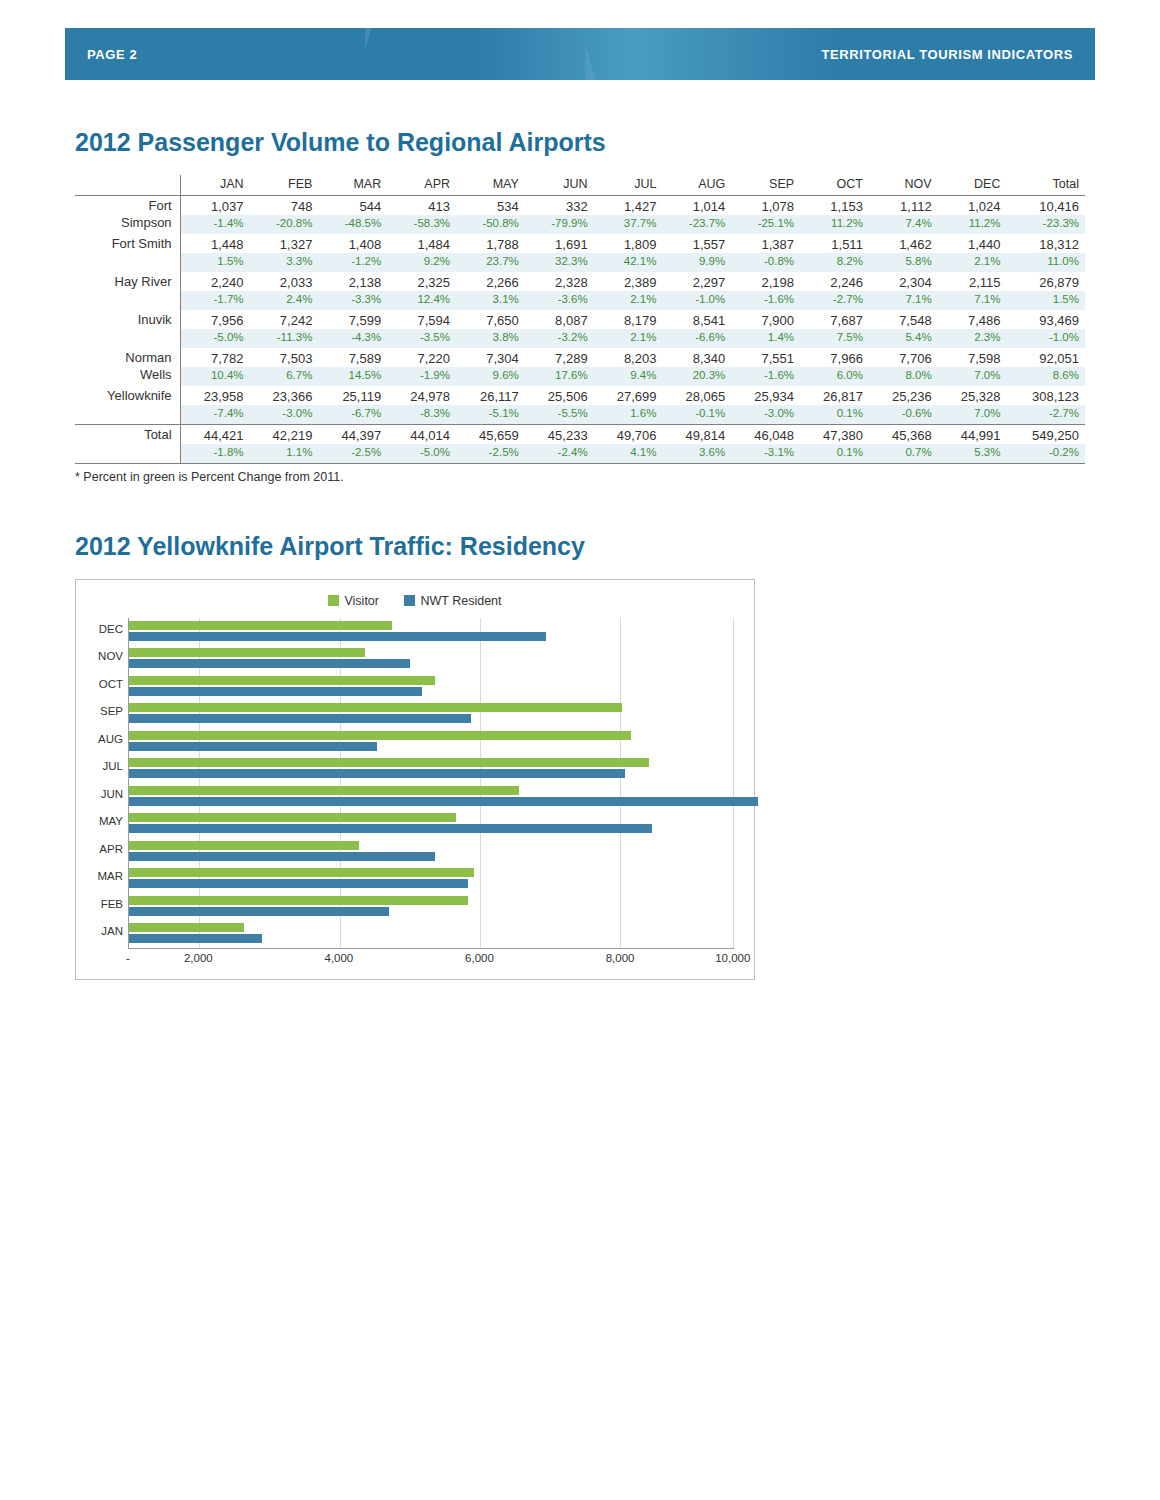PAGE 2
TERRITORIAL TOURISM INDICATORS
2012 Passenger Volume to Regional Airports
| | JAN | FEB | MAR | APR | MAY | JUN | JUL | AUG | SEP | OCT | NOV | DEC | Total |
| --- | --- | --- | --- | --- | --- | --- | --- | --- | --- | --- | --- | --- | --- |
| Fort | 1,037 | 748 | 544 | 413 | 534 | 332 | 1,427 | 1,014 | 1,078 | 1,153 | 1,112 | 1,024 | 10,416 |
| Simpson | -1.4% | -20.8% | -48.5% | -58.3% | -50.8% | -79.9% | 37.7% | -23.7% | -25.1% | 11.2% | 7.4% | 11.2% | -23.3% |
| Fort Smith | 1,448 | 1,327 | 1,408 | 1,484 | 1,788 | 1,691 | 1,809 | 1,557 | 1,387 | 1,511 | 1,462 | 1,440 | 18,312 |
| | 1.5% | 3.3% | -1.2% | 9.2% | 23.7% | 32.3% | 42.1% | 9.9% | -0.8% | 8.2% | 5.8% | 2.1% | 11.0% |
| Hay River | 2,240 | 2,033 | 2,138 | 2,325 | 2,266 | 2,328 | 2,389 | 2,297 | 2,198 | 2,246 | 2,304 | 2,115 | 26,879 |
| | -1.7% | 2.4% | -3.3% | 12.4% | 3.1% | -3.6% | 2.1% | -1.0% | -1.6% | -2.7% | 7.1% | 7.1% | 1.5% |
| Inuvik | 7,956 | 7,242 | 7,599 | 7,594 | 7,650 | 8,087 | 8,179 | 8,541 | 7,900 | 7,687 | 7,548 | 7,486 | 93,469 |
| | -5.0% | -11.3% | -4.3% | -3.5% | 3.8% | -3.2% | 2.1% | -6.6% | 1.4% | 7.5% | 5.4% | 2.3% | -1.0% |
| Norman | 7,782 | 7,503 | 7,589 | 7,220 | 7,304 | 7,289 | 8,203 | 8,340 | 7,551 | 7,966 | 7,706 | 7,598 | 92,051 |
| Wells | 10.4% | 6.7% | 14.5% | -1.9% | 9.6% | 17.6% | 9.4% | 20.3% | -1.6% | 6.0% | 8.0% | 7.0% | 8.6% |
| Yellowknife | 23,958 | 23,366 | 25,119 | 24,978 | 26,117 | 25,506 | 27,699 | 28,065 | 25,934 | 26,817 | 25,236 | 25,328 | 308,123 |
| | -7.4% | -3.0% | -6.7% | -8.3% | -5.1% | -5.5% | 1.6% | -0.1% | -3.0% | 0.1% | -0.6% | 7.0% | -2.7% |
| Total | 44,421 | 42,219 | 44,397 | 44,014 | 45,659 | 45,233 | 49,706 | 49,814 | 46,048 | 47,380 | 45,368 | 44,991 | 549,250 |
| | -1.8% | 1.1% | -2.5% | -5.0% | -2.5% | -2.4% | 4.1% | 3.6% | -3.1% | 0.1% | 0.7% | 5.3% | -0.2% |
* Percent in green is Percent Change from 2011.
2012 Yellowknife Airport Traffic: Residency
Visitor NWT Resident
DEC
NOV
OCT
SEP
AUG
JUL
JUN
MAY
APR
MAR
FEB
JAN
- 2,000 4,000 6,000 8,000 10,000